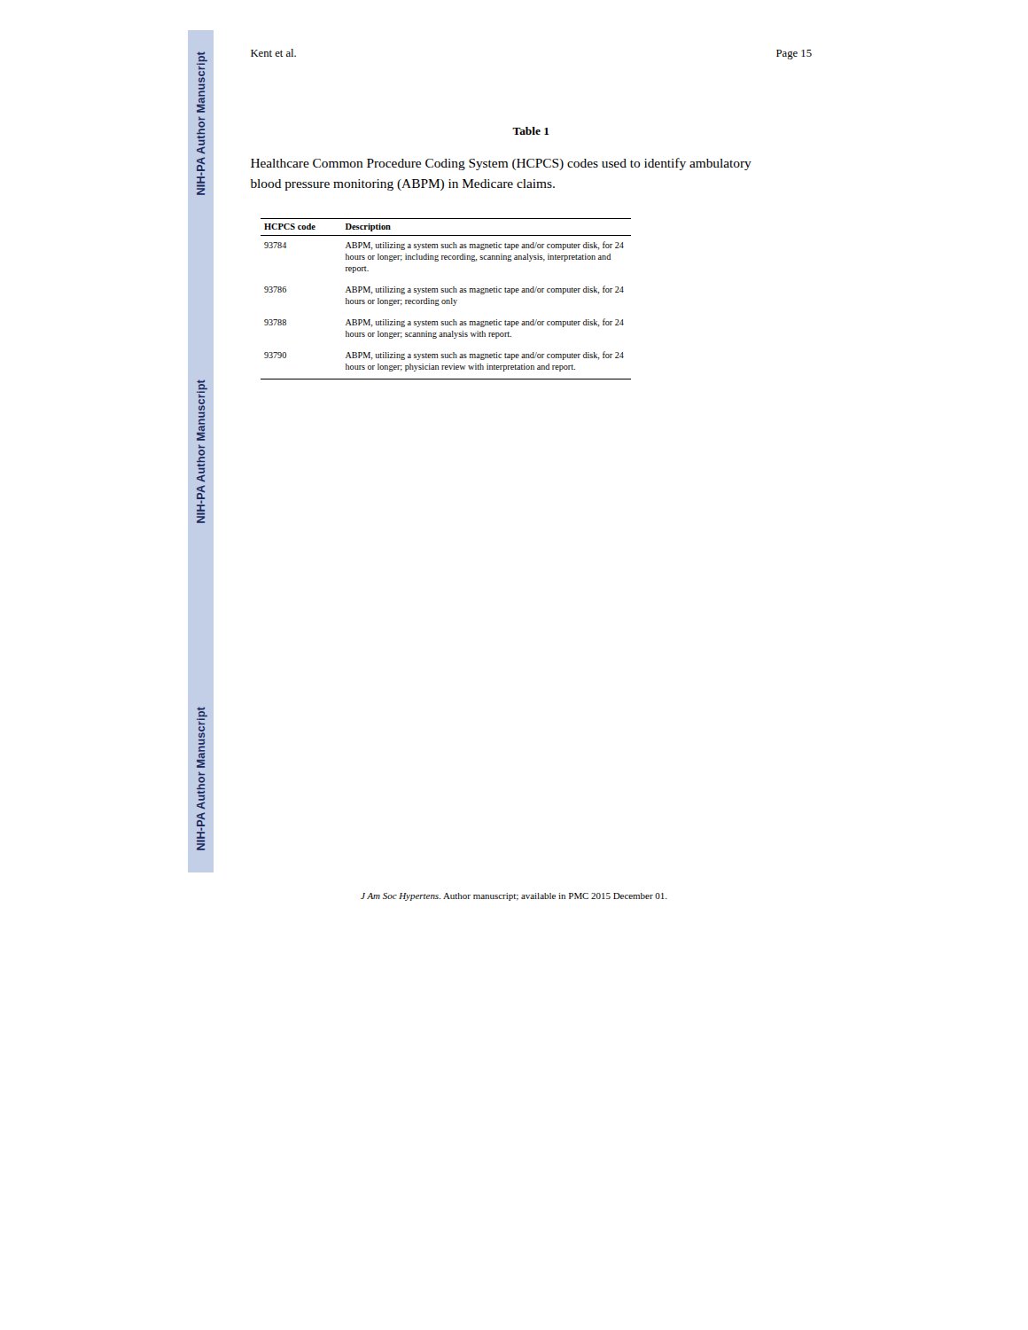NIH-PA Author Manuscript NIH-PA Author Manuscript NIH-PA Author Manuscript
Kent et al.
Page 15
Table 1
Healthcare Common Procedure Coding System (HCPCS) codes used to identify ambulatory blood pressure monitoring (ABPM) in Medicare claims.
| HCPCS code | Description |
| --- | --- |
| 93784 | ABPM, utilizing a system such as magnetic tape and/or computer disk, for 24 hours or longer; including recording, scanning analysis, interpretation and report. |
| 93786 | ABPM, utilizing a system such as magnetic tape and/or computer disk, for 24 hours or longer; recording only |
| 93788 | ABPM, utilizing a system such as magnetic tape and/or computer disk, for 24 hours or longer; scanning analysis with report. |
| 93790 | ABPM, utilizing a system such as magnetic tape and/or computer disk, for 24 hours or longer; physician review with interpretation and report. |
J Am Soc Hypertens. Author manuscript; available in PMC 2015 December 01.